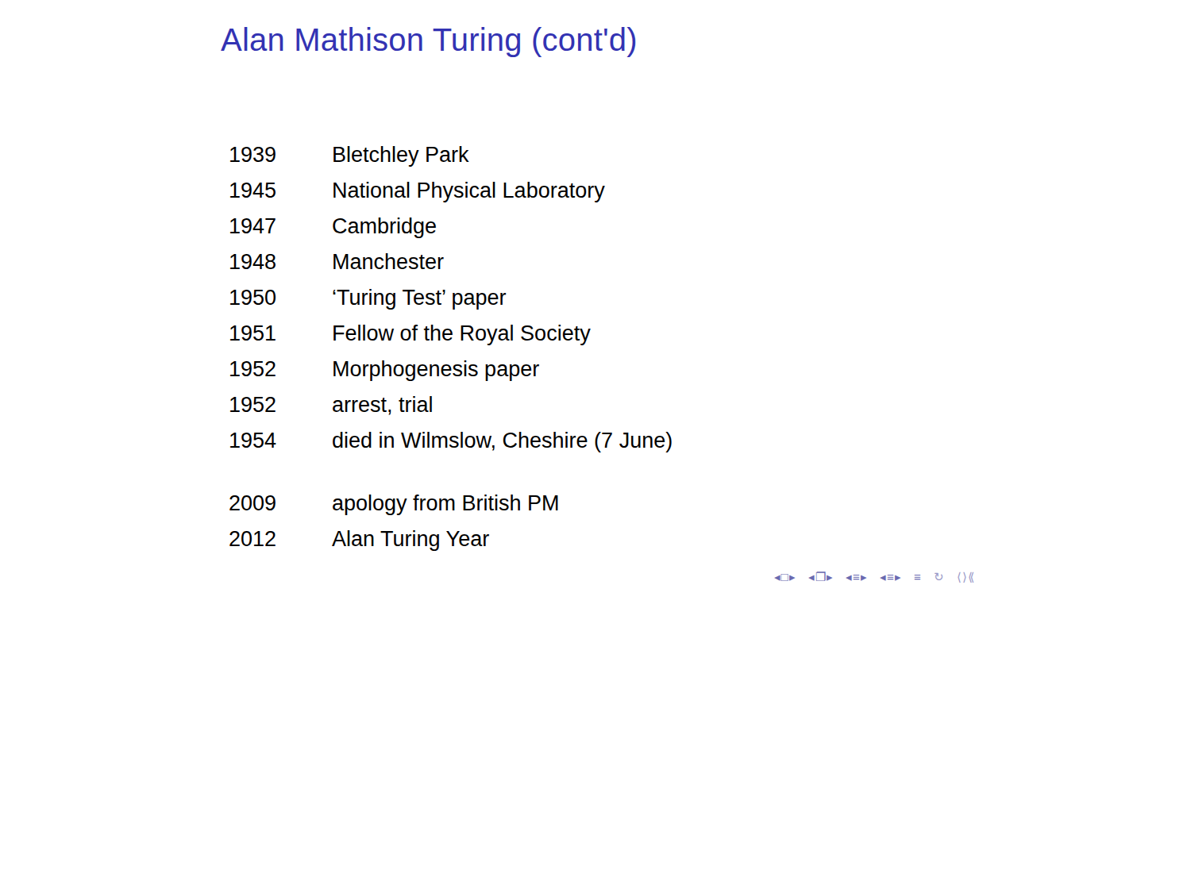Alan Mathison Turing (cont'd)
| 1939 | Bletchley Park |
| 1945 | National Physical Laboratory |
| 1947 | Cambridge |
| 1948 | Manchester |
| 1950 | ‘Turing Test’ paper |
| 1951 | Fellow of the Royal Society |
| 1952 | Morphogenesis paper |
| 1952 | arrest, trial |
| 1954 | died in Wilmslow, Cheshire (7 June) |
| 2009 | apology from British PM |
| 2012 | Alan Turing Year |
◂□▸ ◂❐▸ ◂≡▸ ◂≡▸ ≡ ↻ ⟨⟩⟪